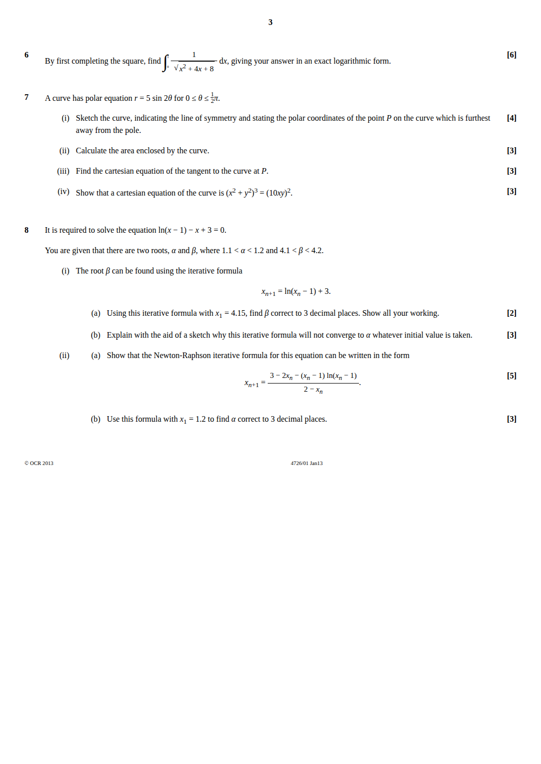3
6
[6] By first completing the square, find ∫10 1√x2 + 4x + 8 dx, giving your answer in an exact logarithmic form.
7
A curve has polar equation r = 5 sin 2θ for 0 ≤ θ ≤ 12 π.
(i)
[4] Sketch the curve, indicating the line of symmetry and stating the polar coordinates of the point P on the curve which is furthest away from the pole.
(ii)
[3] Calculate the area enclosed by the curve.
(iii)
[3] Find the cartesian equation of the tangent to the curve at P.
(iv)
[3] Show that a cartesian equation of the curve is (x2 + y2)3 = (10xy)2.
8
It is required to solve the equation ln(x − 1) − x + 3 = 0.
You are given that there are two roots, α and β, where 1.1 < α < 1.2 and 4.1 < β < 4.2.
(i)
The root β can be found using the iterative formula
xn+1 = ln(xn − 1) + 3.
(a)
[2] Using this iterative formula with x1 = 4.15, find β correct to 3 decimal places. Show all your working.
(b)
[3] Explain with the aid of a sketch why this iterative formula will not converge to α whatever initial value is taken.
(ii)
(a)
Show that the Newton-Raphson iterative formula for this equation can be written in the form
[5] xn+1 = 3 − 2xn − (xn − 1) ln(xn − 1) 2 − xn .
(b)
[3] Use this formula with x1 = 1.2 to find α correct to 3 decimal places.
© OCR 2013
4726/01 Jan13